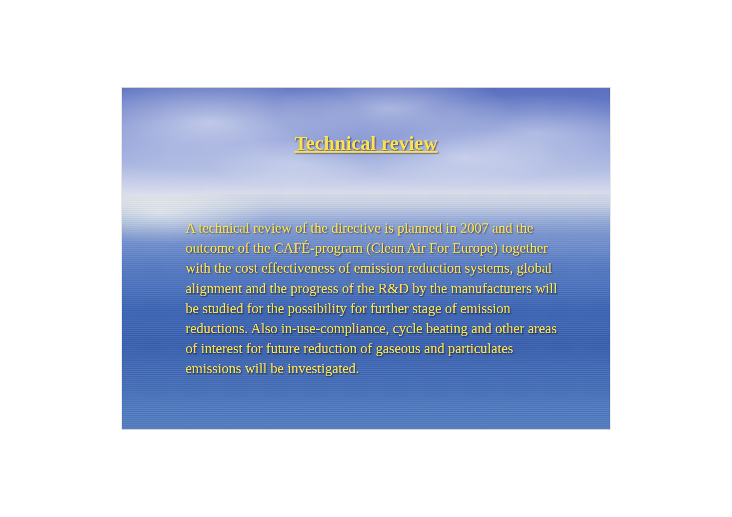Technical review
A technical review of the directive is planned in 2007 and the outcome of the CAFÉ-program (Clean Air For Europe) together with the cost effectiveness of emission reduction systems, global alignment and the progress of the R&D by the manufacturers will be studied for the possibility for further stage of emission reductions. Also in-use-compliance, cycle beating and other areas of interest for future reduction of gaseous and particulates emissions will be investigated.